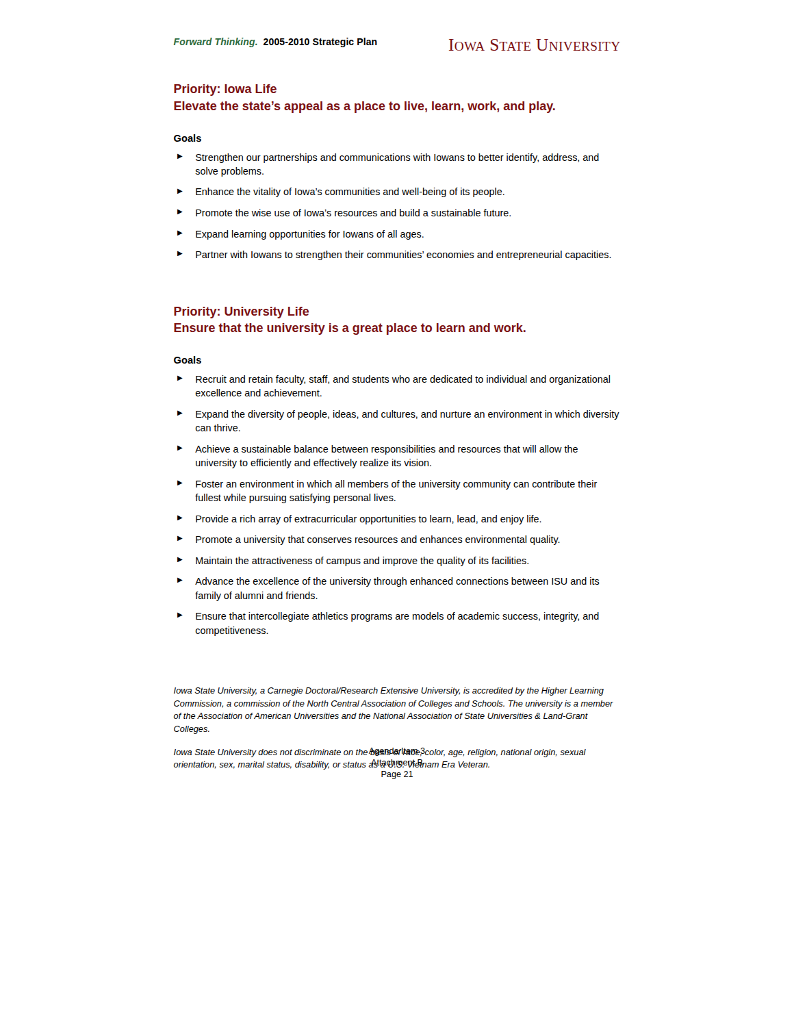Forward Thinking. 2005-2010 Strategic Plan
IOWA STATE UNIVERSITY
Priority: Iowa LifeElevate the state’s appeal as a place to live, learn, work, and play.
Goals
Strengthen our partnerships and communications with Iowans to better identify, address, and solve problems.
Enhance the vitality of Iowa’s communities and well-being of its people.
Promote the wise use of Iowa’s resources and build a sustainable future.
Expand learning opportunities for Iowans of all ages.
Partner with Iowans to strengthen their communities’ economies and entrepreneurial capacities.
Priority: University LifeEnsure that the university is a great place to learn and work.
Goals
Recruit and retain faculty, staff, and students who are dedicated to individual and organizational excellence and achievement.
Expand the diversity of people, ideas, and cultures, and nurture an environment in which diversity can thrive.
Achieve a sustainable balance between responsibilities and resources that will allow the university to efficiently and effectively realize its vision.
Foster an environment in which all members of the university community can contribute their fullest while pursuing satisfying personal lives.
Provide a rich array of extracurricular opportunities to learn, lead, and enjoy life.
Promote a university that conserves resources and enhances environmental quality.
Maintain the attractiveness of campus and improve the quality of its facilities.
Advance the excellence of the university through enhanced connections between ISU and its family of alumni and friends.
Ensure that intercollegiate athletics programs are models of academic success, integrity, and competitiveness.
Iowa State University, a Carnegie Doctoral/Research Extensive University, is accredited by the Higher Learning Commission, a commission of the North Central Association of Colleges and Schools. The university is a member of the Association of American Universities and the National Association of State Universities & Land-Grant Colleges.
Iowa State University does not discriminate on the basis of race, color, age, religion, national origin, sexual orientation, sex, marital status, disability, or status as a U.S. Vietnam Era Veteran.
Agenda Item 3
Attachment B
Page 21